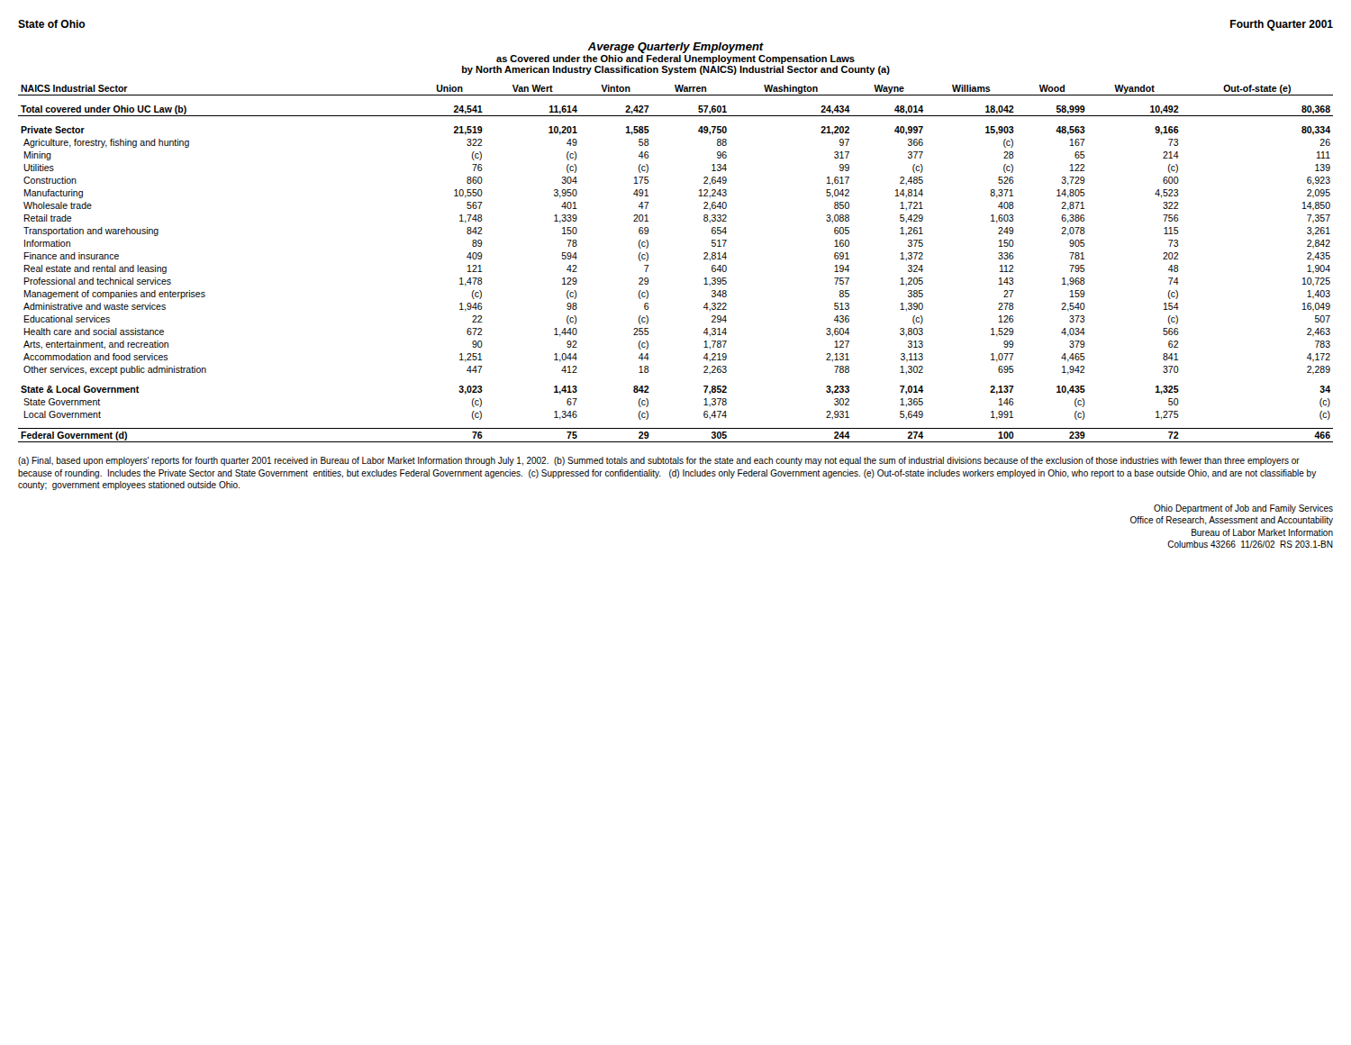State of Ohio
Fourth Quarter 2001
Average Quarterly Employment
as Covered under the Ohio and Federal Unemployment Compensation Laws
by North American Industry Classification System (NAICS) Industrial Sector and County (a)
| NAICS Industrial Sector | Union | Van Wert | Vinton | Warren | Washington | Wayne | Williams | Wood | Wyandot | Out-of-state (e) |
| --- | --- | --- | --- | --- | --- | --- | --- | --- | --- | --- |
| Total covered under Ohio UC Law (b) | 24,541 | 11,614 | 2,427 | 57,601 | 24,434 | 48,014 | 18,042 | 58,999 | 10,492 | 80,368 |
| Private Sector | 21,519 | 10,201 | 1,585 | 49,750 | 21,202 | 40,997 | 15,903 | 48,563 | 9,166 | 80,334 |
| Agriculture, forestry, fishing and hunting | 322 | 49 | 58 | 88 | 97 | 366 | (c) | 167 | 73 | 26 |
| Mining | (c) | (c) | 46 | 96 | 317 | 377 | 28 | 65 | 214 | 111 |
| Utilities | 76 | (c) | (c) | 134 | 99 | (c) | (c) | 122 | (c) | 139 |
| Construction | 860 | 304 | 175 | 2,649 | 1,617 | 2,485 | 526 | 3,729 | 600 | 6,923 |
| Manufacturing | 10,550 | 3,950 | 491 | 12,243 | 5,042 | 14,814 | 8,371 | 14,805 | 4,523 | 2,095 |
| Wholesale trade | 567 | 401 | 47 | 2,640 | 850 | 1,721 | 408 | 2,871 | 322 | 14,850 |
| Retail trade | 1,748 | 1,339 | 201 | 8,332 | 3,088 | 5,429 | 1,603 | 6,386 | 756 | 7,357 |
| Transportation and warehousing | 842 | 150 | 69 | 654 | 605 | 1,261 | 249 | 2,078 | 115 | 3,261 |
| Information | 89 | 78 | (c) | 517 | 160 | 375 | 150 | 905 | 73 | 2,842 |
| Finance and insurance | 409 | 594 | (c) | 2,814 | 691 | 1,372 | 336 | 781 | 202 | 2,435 |
| Real estate and rental and leasing | 121 | 42 | 7 | 640 | 194 | 324 | 112 | 795 | 48 | 1,904 |
| Professional and technical services | 1,478 | 129 | 29 | 1,395 | 757 | 1,205 | 143 | 1,968 | 74 | 10,725 |
| Management of companies and enterprises | (c) | (c) | (c) | 348 | 85 | 385 | 27 | 159 | (c) | 1,403 |
| Administrative and waste services | 1,946 | 98 | 6 | 4,322 | 513 | 1,390 | 278 | 2,540 | 154 | 16,049 |
| Educational services | 22 | (c) | (c) | 294 | 436 | (c) | 126 | 373 | (c) | 507 |
| Health care and social assistance | 672 | 1,440 | 255 | 4,314 | 3,604 | 3,803 | 1,529 | 4,034 | 566 | 2,463 |
| Arts, entertainment, and recreation | 90 | 92 | (c) | 1,787 | 127 | 313 | 99 | 379 | 62 | 783 |
| Accommodation and food services | 1,251 | 1,044 | 44 | 4,219 | 2,131 | 3,113 | 1,077 | 4,465 | 841 | 4,172 |
| Other services, except public administration | 447 | 412 | 18 | 2,263 | 788 | 1,302 | 695 | 1,942 | 370 | 2,289 |
| State & Local Government | 3,023 | 1,413 | 842 | 7,852 | 3,233 | 7,014 | 2,137 | 10,435 | 1,325 | 34 |
| State Government | (c) | 67 | (c) | 1,378 | 302 | 1,365 | 146 | (c) | 50 | (c) |
| Local Government | (c) | 1,346 | (c) | 6,474 | 2,931 | 5,649 | 1,991 | (c) | 1,275 | (c) |
| Federal Government (d) | 76 | 75 | 29 | 305 | 244 | 274 | 100 | 239 | 72 | 466 |
(a) Final, based upon employers' reports for fourth quarter 2001 received in Bureau of Labor Market Information through July 1, 2002. (b) Summed totals and subtotals for the state and each county may not equal the sum of industrial divisions because of the exclusion of those industries with fewer than three employers or because of rounding. Includes the Private Sector and State Government entities, but excludes Federal Government agencies. (c) Suppressed for confidentiality. (d) Includes only Federal Government agencies. (e) Out-of-state includes workers employed in Ohio, who report to a base outside Ohio, and are not classifiable by county; government employees stationed outside Ohio.
Ohio Department of Job and Family Services
Office of Research, Assessment and Accountability
Bureau of Labor Market Information
Columbus 43266 11/26/02 RS 203.1-BN